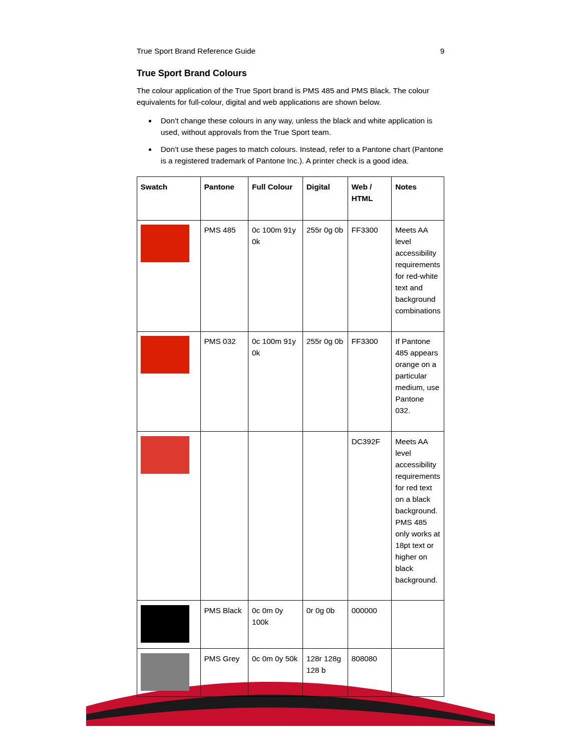True Sport Brand Reference Guide 9
True Sport Brand Colours
The colour application of the True Sport brand is PMS 485 and PMS Black. The colour equivalents for full-colour, digital and web applications are shown below.
Don’t change these colours in any way, unless the black and white application is used, without approvals from the True Sport team.
Don’t use these pages to match colours. Instead, refer to a Pantone chart (Pantone is a registered trademark of Pantone Inc.). A printer check is a good idea.
| Swatch | Pantone | Full Colour | Digital | Web / HTML | Notes |
| --- | --- | --- | --- | --- | --- |
| | PMS 485 | 0c 100m 91y 0k | 255r 0g 0b | FF3300 | Meets AA level accessibility requirements for red-white text and background combinations |
| | PMS 032 | 0c 100m 91y 0k | 255r 0g 0b | FF3300 | If Pantone 485 appears orange on a particular medium, use Pantone 032. |
| | | | | DC392F | Meets AA level accessibility requirements for red text on a black background. PMS 485 only works at 18pt text or higher on black background. |
| | PMS Black | 0c 0m 0y 100k | 0r 0g 0b | 000000 | |
| | PMS Grey | 0c 0m 0y 50k | 128r 128g 128 b | 808080 | |